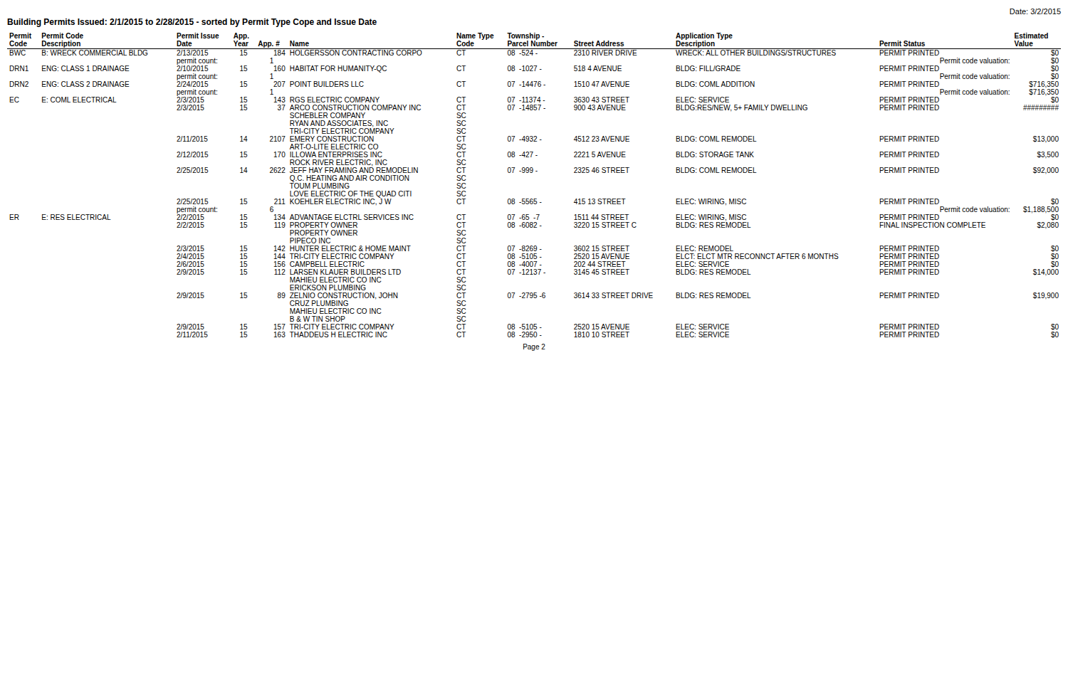Date: 3/2/2015
Building Permits Issued: 2/1/2015 to 2/28/2015 - sorted by Permit Type Cope and Issue Date
| Permit Code | Permit Code Description | Permit Issue Date | App. Year | App. # | Name | Name Type Code | Township - Parcel Number | Street Address | Application Type Description | Permit Status | Estimated Value |
| --- | --- | --- | --- | --- | --- | --- | --- | --- | --- | --- | --- |
| BWC | B: WRECK COMMERCIAL BLDG | 2/13/2015 | 15 | 184 | HOLGERSSON CONTRACTING CORPO | CT | 08 -524 - | 2310 RIVER DRIVE | WRECK: ALL OTHER BUILDINGS/STRUCTURES | PERMIT PRINTED | $0 |
| | | permit count: | 1 | | | | | Permit code valuation: | $0 |
| DRN1 | ENG: CLASS 1 DRAINAGE | 2/10/2015 | 15 | 160 | HABITAT FOR HUMANITY-QC | CT | 08 -1027 - | 518 4 AVENUE | BLDG: FILL/GRADE | PERMIT PRINTED | $0 |
| | | permit count: | 1 | | | | | Permit code valuation: | $0 |
| DRN2 | ENG: CLASS 2 DRAINAGE | 2/24/2015 | 15 | 207 | POINT BUILDERS LLC | CT | 07 -14476 - | 1510 47 AVENUE | BLDG: COML ADDITION | PERMIT PRINTED | $716,350 |
| | | permit count: | 1 | | | | | Permit code valuation: | $716,350 |
| EC | E: COML ELECTRICAL | 2/3/2015 | 15 | 143 | RGS ELECTRIC COMPANY | CT | 07 -11374 - | 3630 43 STREET | ELEC: SERVICE | PERMIT PRINTED | $0 |
| | | 2/3/2015 | 15 | 37 | ARCO CONSTRUCTION COMPANY INC SCHEBLER COMPANY RYAN AND ASSOCIATES, INC TRI-CITY ELECTRIC COMPANY | CT SC SC SC | 07 -14857 - | 900 43 AVENUE | BLDG:RES/NEW, 5+ FAMILY DWELLING | PERMIT PRINTED | ######### |
| | | 2/11/2015 | 14 | 2107 | EMERY CONSTRUCTION ART-O-LITE ELECTRIC CO | CT SC | 07 -4932 - | 4512 23 AVENUE | BLDG: COML REMODEL | PERMIT PRINTED | $13,000 |
| | | 2/12/2015 | 15 | 170 | ILLOWA ENTERPRISES INC ROCK RIVER ELECTRIC, INC | CT SC | 08 -427 - | 2221 5 AVENUE | BLDG: STORAGE TANK | PERMIT PRINTED | $3,500 |
| | | 2/25/2015 | 14 | 2622 | JEFF HAY FRAMING AND REMODELIN Q.C. HEATING AND AIR CONDITION TOUM PLUMBING LOVE ELECTRIC OF THE QUAD CITI | CT SC SC SC | 07 -999 - | 2325 46 STREET | BLDG: COML REMODEL | PERMIT PRINTED | $92,000 |
| | | 2/25/2015 | 15 | 211 | KOEHLER ELECTRIC INC, J W | CT | 08 -5565 - | 415 13 STREET | ELEC: WIRING, MISC | PERMIT PRINTED | $0 |
| | | permit count: | 6 | | | | | Permit code valuation: | $1,188,500 |
| ER | E: RES ELECTRICAL | 2/2/2015 | 15 | 134 | ADVANTAGE ELCTRL SERVICES INC | CT | 07 -65 -7 | 1511 44 STREET | ELEC: WIRING, MISC | PERMIT PRINTED | $0 |
| | | 2/2/2015 | 15 | 119 | PROPERTY OWNER PROPERTY OWNER PIPECO INC | CT SC SC | 08 -6082 - | 3220 15 STREET C | BLDG: RES REMODEL | FINAL INSPECTION COMPLETE | $2,080 |
| | | 2/3/2015 | 15 | 142 | HUNTER ELECTRIC & HOME MAINT | CT | 07 -8269 - | 3602 15 STREET | ELEC: REMODEL | PERMIT PRINTED | $0 |
| | | 2/4/2015 | 15 | 144 | TRI-CITY ELECTRIC COMPANY | CT | 08 -5105 - | 2520 15 AVENUE | ELCT: ELCT MTR RECONNCT AFTER 6 MONTHS | PERMIT PRINTED | $0 |
| | | 2/6/2015 | 15 | 156 | CAMPBELL ELECTRIC | CT | 08 -4007 - | 202 44 STREET | ELEC: SERVICE | PERMIT PRINTED | $0 |
| | | 2/9/2015 | 15 | 112 | LARSEN KLAUER BUILDERS LTD MAHIEU ELECTRIC CO INC ERICKSON PLUMBING | CT SC SC | 07 -12137 - | 3145 45 STREET | BLDG: RES REMODEL | PERMIT PRINTED | $14,000 |
| | | 2/9/2015 | 15 | 89 | ZELNIO CONSTRUCTION, JOHN CRUZ PLUMBING MAHIEU ELECTRIC CO INC B & W TIN SHOP | CT SC SC SC | 07 -2795 -6 | 3614 33 STREET DRIVE | BLDG: RES REMODEL | PERMIT PRINTED | $19,900 |
| | | 2/9/2015 | 15 | 157 | TRI-CITY ELECTRIC COMPANY | CT | 08 -5105 - | 2520 15 AVENUE | ELEC: SERVICE | PERMIT PRINTED | $0 |
| | | 2/11/2015 | 15 | 163 | THADDEUS H ELECTRIC INC | CT | 08 -2950 - | 1810 10 STREET | ELEC: SERVICE | PERMIT PRINTED | $0 |
Page 2